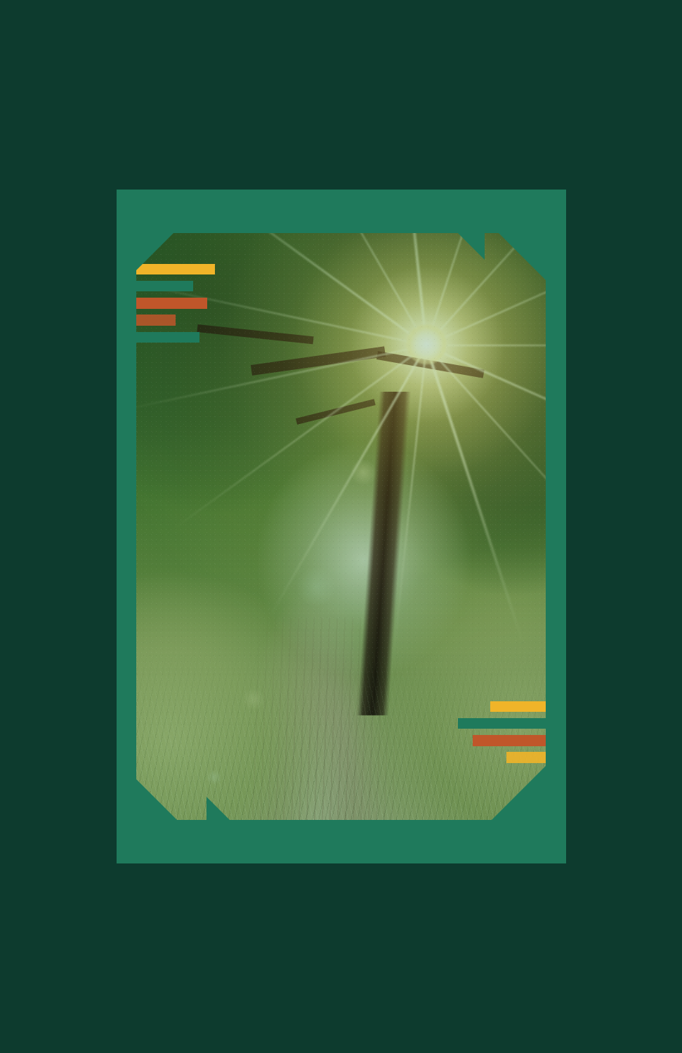Sunlight through a tree beside a dirt path